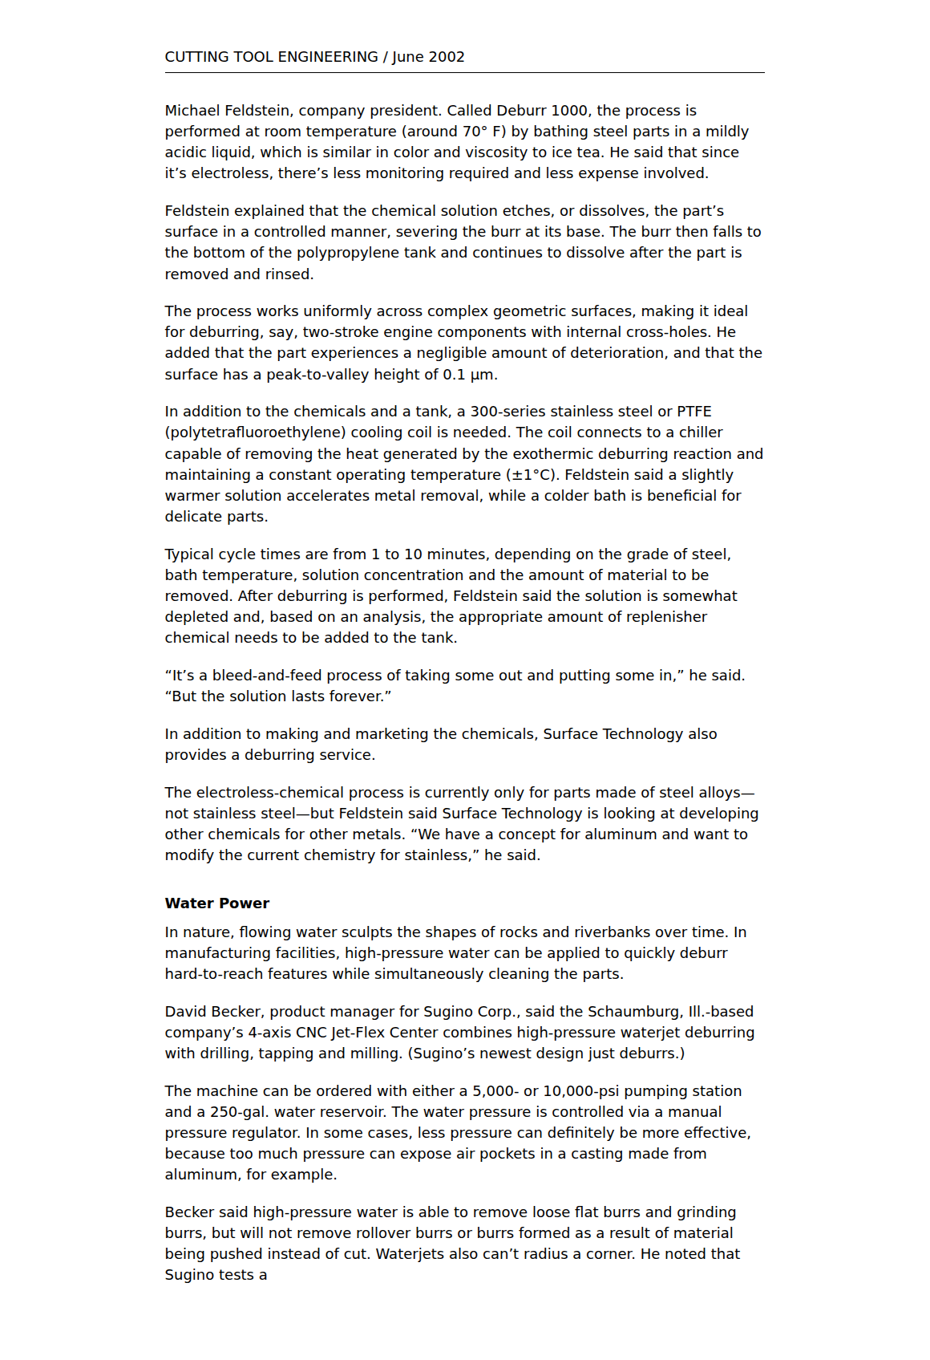CUTTING TOOL ENGINEERING / June 2002
Michael Feldstein, company president. Called Deburr 1000, the process is performed at room temperature (around 70° F) by bathing steel parts in a mildly acidic liquid, which is similar in color and viscosity to ice tea. He said that since it’s electroless, there’s less monitoring required and less expense involved.
Feldstein explained that the chemical solution etches, or dissolves, the part’s surface in a controlled manner, severing the burr at its base. The burr then falls to the bottom of the polypropylene tank and continues to dissolve after the part is removed and rinsed.
The process works uniformly across complex geometric surfaces, making it ideal for deburring, say, two-stroke engine components with internal cross-holes. He added that the part experiences a negligible amount of deterioration, and that the surface has a peak-to-valley height of 0.1 µm.
In addition to the chemicals and a tank, a 300-series stainless steel or PTFE (polytetrafluoroethylene) cooling coil is needed. The coil connects to a chiller capable of removing the heat generated by the exothermic deburring reaction and maintaining a constant operating temperature (±1°C). Feldstein said a slightly warmer solution accelerates metal removal, while a colder bath is beneficial for delicate parts.
Typical cycle times are from 1 to 10 minutes, depending on the grade of steel, bath temperature, solution concentration and the amount of material to be removed. After deburring is performed, Feldstein said the solution is somewhat depleted and, based on an analysis, the appropriate amount of replenisher chemical needs to be added to the tank.
“It’s a bleed-and-feed process of taking some out and putting some in,” he said. “But the solution lasts forever.”
In addition to making and marketing the chemicals, Surface Technology also provides a deburring service.
The electroless-chemical process is currently only for parts made of steel alloys—not stainless steel—but Feldstein said Surface Technology is looking at developing other chemicals for other metals. “We have a concept for aluminum and want to modify the current chemistry for stainless,” he said.
Water Power
In nature, flowing water sculpts the shapes of rocks and riverbanks over time. In manufacturing facilities, high-pressure water can be applied to quickly deburr hard-to-reach features while simultaneously cleaning the parts.
David Becker, product manager for Sugino Corp., said the Schaumburg, Ill.-based company’s 4-axis CNC Jet-Flex Center combines high-pressure waterjet deburring with drilling, tapping and milling. (Sugino’s newest design just deburrs.)
The machine can be ordered with either a 5,000- or 10,000-psi pumping station and a 250-gal. water reservoir. The water pressure is controlled via a manual pressure regulator. In some cases, less pressure can definitely be more effective, because too much pressure can expose air pockets in a casting made from aluminum, for example.
Becker said high-pressure water is able to remove loose flat burrs and grinding burrs, but will not remove rollover burrs or burrs formed as a result of material being pushed instead of cut. Waterjets also can’t radius a corner. He noted that Sugino tests a